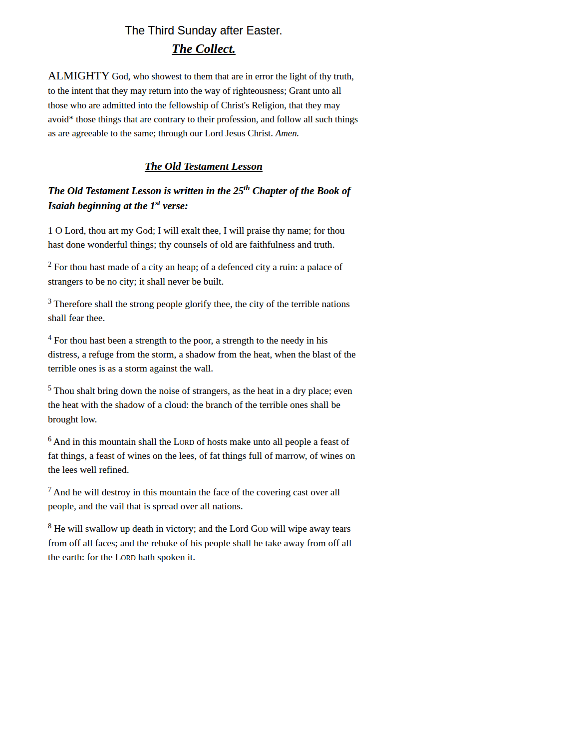The Third Sunday after Easter.
The Collect.
ALMIGHTY God, who showest to them that are in error the light of thy truth, to the intent that they may return into the way of righteousness; Grant unto all those who are admitted into the fellowship of Christ's Religion, that they may avoid* those things that are contrary to their profession, and follow all such things as are agreeable to the same; through our Lord Jesus Christ. Amen.
The Old Testament Lesson
The Old Testament Lesson is written in the 25th Chapter of the Book of Isaiah beginning at the 1st verse:
1 O Lord, thou art my God; I will exalt thee, I will praise thy name; for thou hast done wonderful things; thy counsels of old are faithfulness and truth.
2 For thou hast made of a city an heap; of a defenced city a ruin: a palace of strangers to be no city; it shall never be built.
3 Therefore shall the strong people glorify thee, the city of the terrible nations shall fear thee.
4 For thou hast been a strength to the poor, a strength to the needy in his distress, a refuge from the storm, a shadow from the heat, when the blast of the terrible ones is as a storm against the wall.
5 Thou shalt bring down the noise of strangers, as the heat in a dry place; even the heat with the shadow of a cloud: the branch of the terrible ones shall be brought low.
6 And in this mountain shall the Lord of hosts make unto all people a feast of fat things, a feast of wines on the lees, of fat things full of marrow, of wines on the lees well refined.
7 And he will destroy in this mountain the face of the covering cast over all people, and the vail that is spread over all nations.
8 He will swallow up death in victory; and the Lord God will wipe away tears from off all faces; and the rebuke of his people shall he take away from off all the earth: for the Lord hath spoken it.